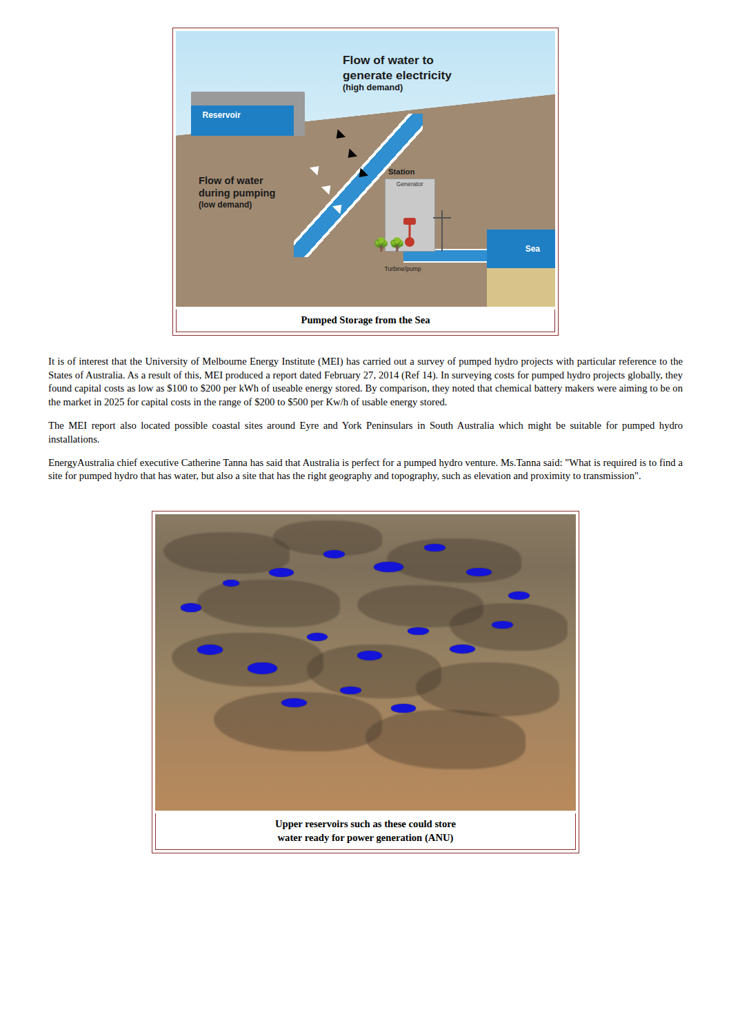Reservoir
Sea
Generator
Station
Turbine/pump
🌳🌳
Flow of water to
generate electricity (high demand)
Flow of water
during pumping (low demand)
Pumped Storage from the Sea
It is of interest that the University of Melbourne Energy Institute (MEI) has carried out a survey of pumped hydro projects with particular reference to the States of Australia. As a result of this, MEI produced a report dated February 27, 2014 (Ref 14). In surveying costs for pumped hydro projects globally, they found capital costs as low as $100 to $200 per kWh of useable energy stored. By comparison, they noted that chemical battery makers were aiming to be on the market in 2025 for capital costs in the range of $200 to $500 per Kw/h of usable energy stored.
The MEI report also located possible coastal sites around Eyre and York Peninsulars in South Australia which might be suitable for pumped hydro installations.
EnergyAustralia chief executive Catherine Tanna has said that Australia is perfect for a pumped hydro venture. Ms.Tanna said: "What is required is to find a site for pumped hydro that has water, but also a site that has the right geography and topography, such as elevation and proximity to transmission".
Upper reservoirs such as these could store
water ready for power generation (ANU)